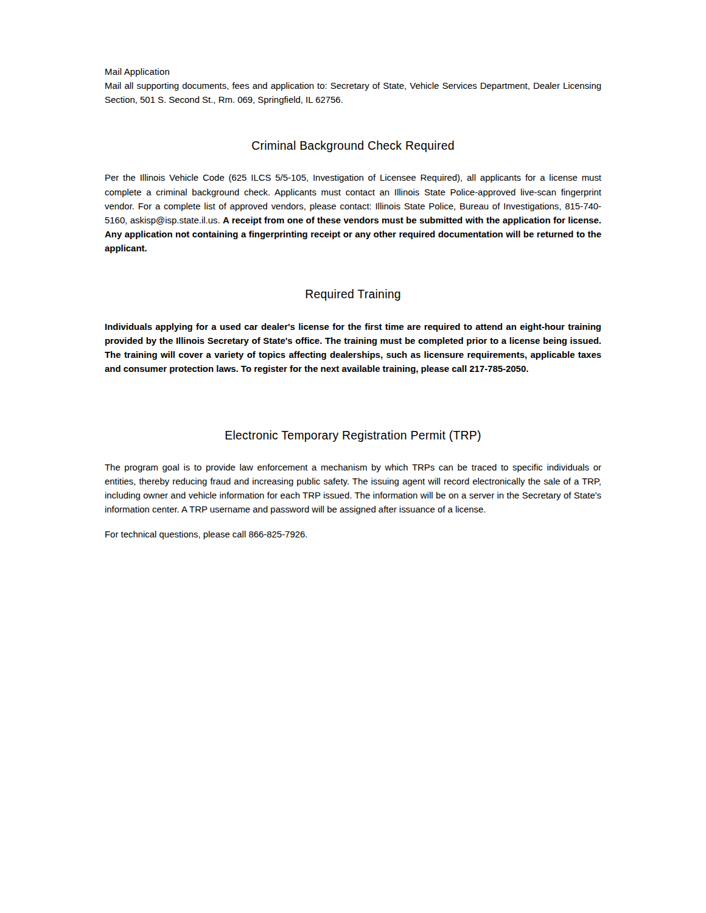Mail Application
Mail all supporting documents, fees and application to: Secretary of State, Vehicle Services Department, Dealer Licensing Section, 501 S. Second St., Rm. 069, Springfield, IL 62756.
Criminal Background Check Required
Per the Illinois Vehicle Code (625 ILCS 5/5-105, Investigation of Licensee Required), all applicants for a license must complete a criminal background check. Applicants must contact an Illinois State Police-approved live-scan fingerprint vendor. For a complete list of approved vendors, please contact: Illinois State Police, Bureau of Investigations, 815-740-5160, askisp@isp.state.il.us. A receipt from one of these vendors must be submitted with the application for license. Any application not containing a fingerprinting receipt or any other required documentation will be returned to the applicant.
Required Training
Individuals applying for a used car dealer's license for the first time are required to attend an eight-hour training provided by the Illinois Secretary of State's office. The training must be completed prior to a license being issued. The training will cover a variety of topics affecting dealerships, such as licensure requirements, applicable taxes and consumer protection laws. To register for the next available training, please call 217-785-2050.
Electronic Temporary Registration Permit (TRP)
The program goal is to provide law enforcement a mechanism by which TRPs can be traced to specific individuals or entities, thereby reducing fraud and increasing public safety. The issuing agent will record electronically the sale of a TRP, including owner and vehicle information for each TRP issued. The information will be on a server in the Secretary of State's information center. A TRP username and password will be assigned after issuance of a license.
For technical questions, please call 866-825-7926.